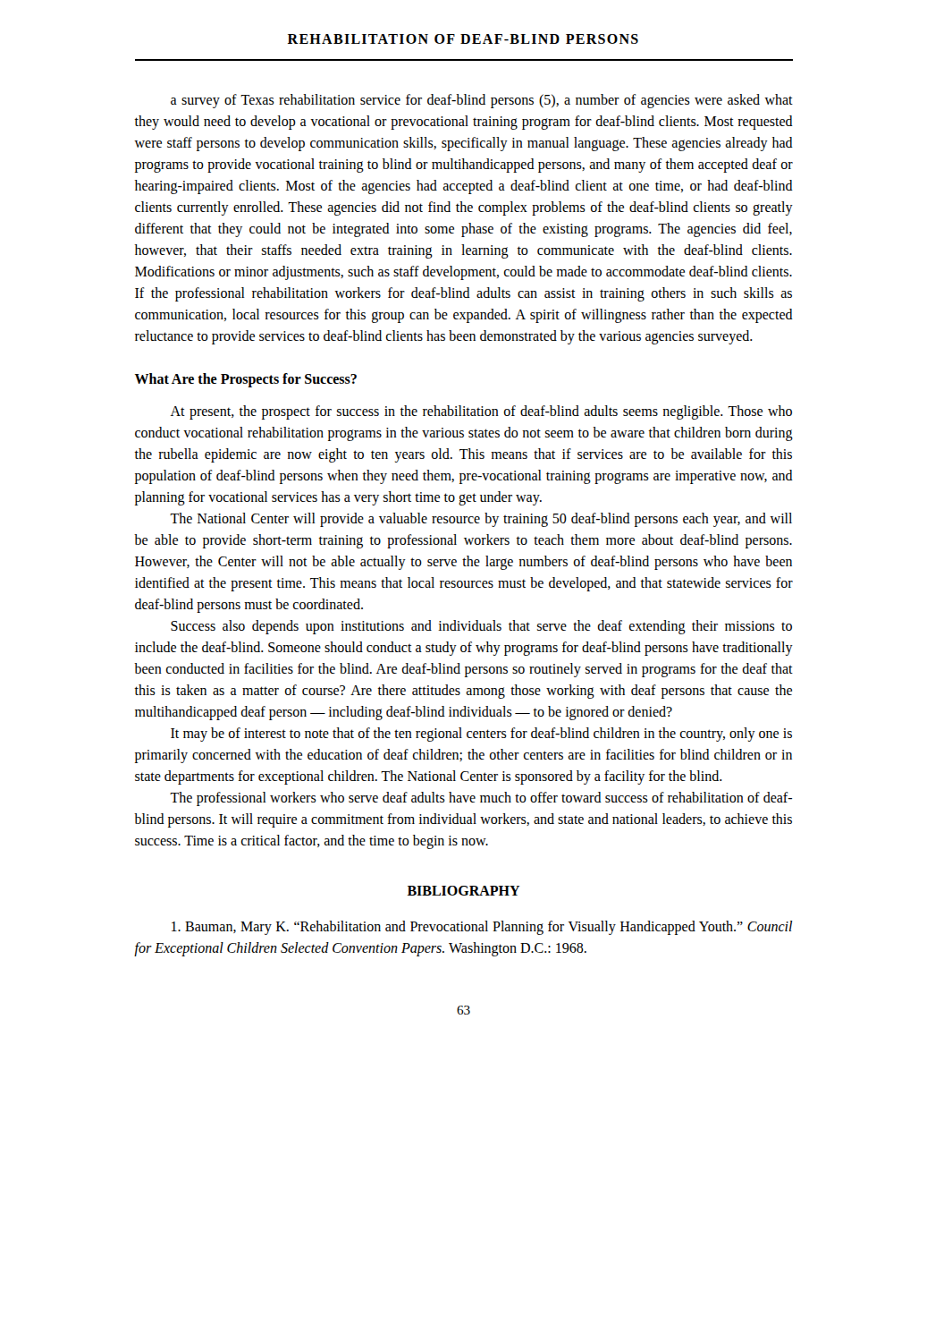Rehabilitation of Deaf-Blind Persons
a survey of Texas rehabilitation service for deaf-blind persons (5), a number of agencies were asked what they would need to develop a vocational or prevocational training program for deaf-blind clients. Most requested were staff persons to develop communication skills, specifically in manual language. These agencies already had programs to provide vocational training to blind or multihandicapped persons, and many of them accepted deaf or hearing-impaired clients. Most of the agencies had accepted a deaf-blind client at one time, or had deaf-blind clients currently enrolled. These agencies did not find the complex problems of the deaf-blind clients so greatly different that they could not be integrated into some phase of the existing programs. The agencies did feel, however, that their staffs needed extra training in learning to communicate with the deaf-blind clients. Modifications or minor adjustments, such as staff development, could be made to accommodate deaf-blind clients. If the professional rehabilitation workers for deaf-blind adults can assist in training others in such skills as communication, local resources for this group can be expanded. A spirit of willingness rather than the expected reluctance to provide services to deaf-blind clients has been demonstrated by the various agencies surveyed.
What Are the Prospects for Success?
At present, the prospect for success in the rehabilitation of deaf-blind adults seems negligible. Those who conduct vocational rehabilitation programs in the various states do not seem to be aware that children born during the rubella epidemic are now eight to ten years old. This means that if services are to be available for this population of deaf-blind persons when they need them, pre-vocational training programs are imperative now, and planning for vocational services has a very short time to get under way.
The National Center will provide a valuable resource by training 50 deaf-blind persons each year, and will be able to provide short-term training to professional workers to teach them more about deaf-blind persons. However, the Center will not be able actually to serve the large numbers of deaf-blind persons who have been identified at the present time. This means that local resources must be developed, and that statewide services for deaf-blind persons must be coordinated.
Success also depends upon institutions and individuals that serve the deaf extending their missions to include the deaf-blind. Someone should conduct a study of why programs for deaf-blind persons have traditionally been conducted in facilities for the blind. Are deaf-blind persons so routinely served in programs for the deaf that this is taken as a matter of course? Are there attitudes among those working with deaf persons that cause the multihandicapped deaf person — including deaf-blind individuals — to be ignored or denied?
It may be of interest to note that of the ten regional centers for deaf-blind children in the country, only one is primarily concerned with the education of deaf children; the other centers are in facilities for blind children or in state departments for exceptional children. The National Center is sponsored by a facility for the blind.
The professional workers who serve deaf adults have much to offer toward success of rehabilitation of deaf-blind persons. It will require a commitment from individual workers, and state and national leaders, to achieve this success. Time is a critical factor, and the time to begin is now.
BIBLIOGRAPHY
1. Bauman, Mary K. “Rehabilitation and Prevocational Planning for Visually Handicapped Youth.” Council for Exceptional Children Selected Convention Papers. Washington D.C.: 1968.
63